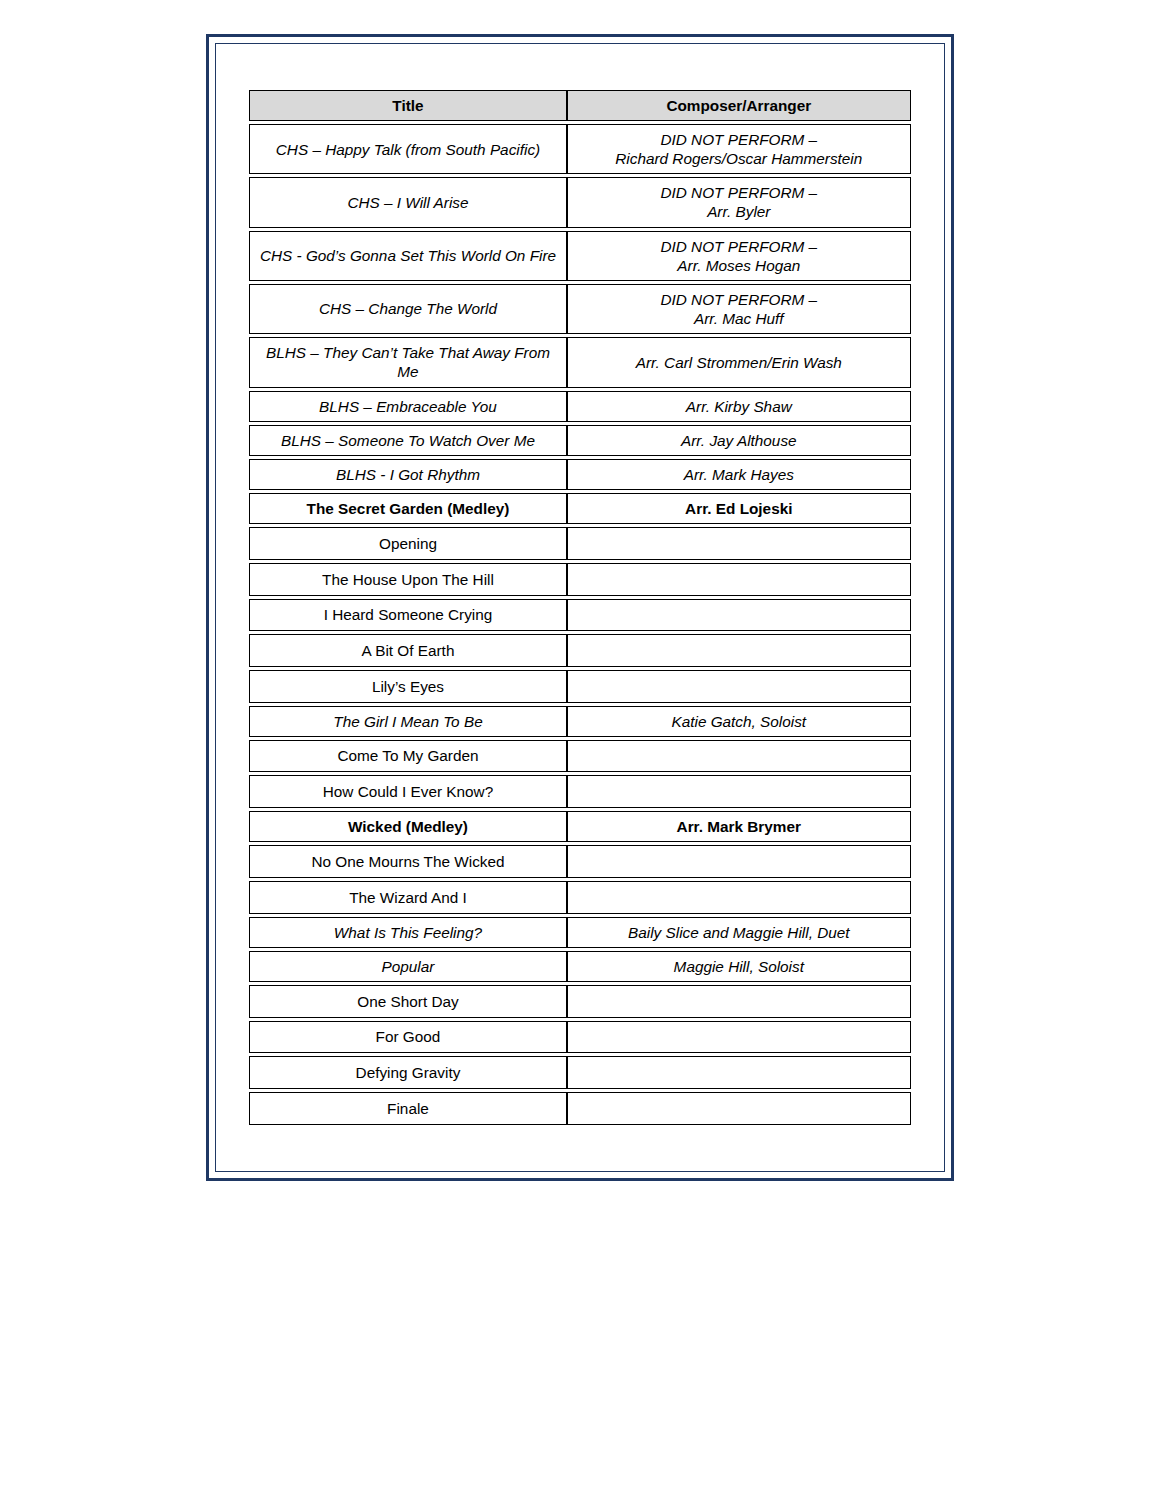| Title | Composer/Arranger |
| --- | --- |
| CHS – Happy Talk (from South Pacific) | DID NOT PERFORM – Richard Rogers/Oscar Hammerstein |
| CHS – I Will Arise | DID NOT PERFORM – Arr. Byler |
| CHS - God’s Gonna Set This World On Fire | DID NOT PERFORM – Arr. Moses Hogan |
| CHS – Change The World | DID NOT PERFORM – Arr. Mac Huff |
| BLHS – They Can’t Take That Away From Me | Arr. Carl Strommen/Erin Wash |
| BLHS – Embraceable You | Arr. Kirby Shaw |
| BLHS – Someone To Watch Over Me | Arr. Jay Althouse |
| BLHS - I Got Rhythm | Arr. Mark Hayes |
| The Secret Garden (Medley) | Arr. Ed Lojeski |
| Opening | |
| The House Upon The Hill | |
| I Heard Someone Crying | |
| A Bit Of Earth | |
| Lily’s Eyes | |
| The Girl I Mean To Be | Katie Gatch, Soloist |
| Come To My Garden | |
| How Could I Ever Know? | |
| Wicked (Medley) | Arr. Mark Brymer |
| No One Mourns The Wicked | |
| The Wizard And I | |
| What Is This Feeling? | Baily Slice and Maggie Hill, Duet |
| Popular | Maggie Hill, Soloist |
| One Short Day | |
| For Good | |
| Defying Gravity | |
| Finale | |